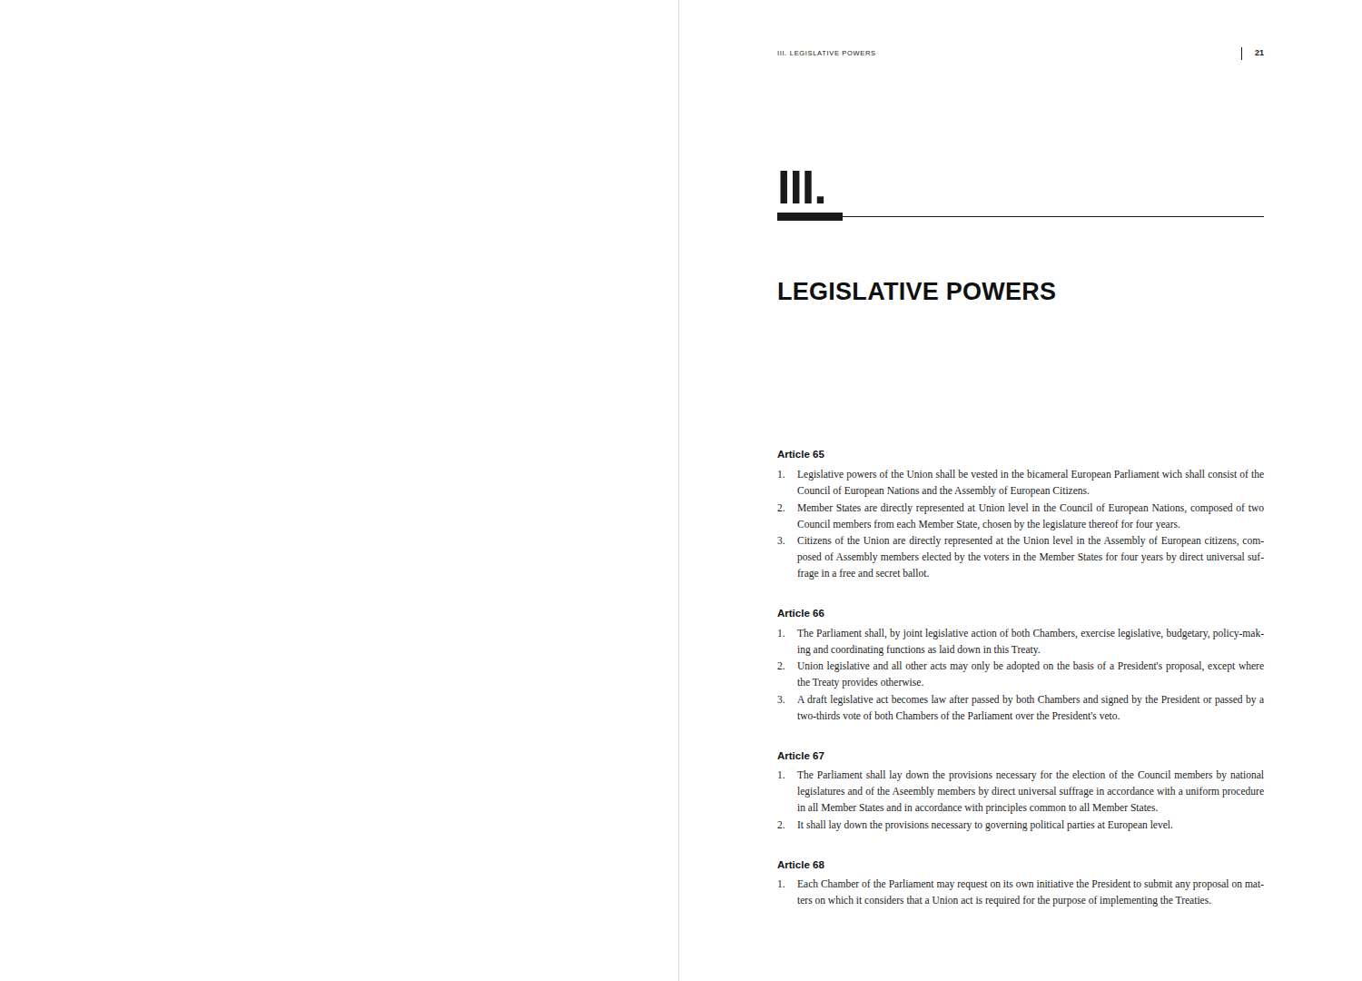III. Legislative Powers 21
III.
LEGISLATIVE POWERS
Article 65
1. Legislative powers of the Union shall be vested in the bicameral European Parliament wich shall consist of the Council of European Nations and the Assembly of European Citizens.
2. Member States are directly represented at Union level in the Council of European Nations, composed of two Council members from each Member State, chosen by the legislature thereof for four years.
3. Citizens of the Union are directly represented at the Union level in the Assembly of European citizens, composed of Assembly members elected by the voters in the Member States for four years by direct universal suffrage in a free and secret ballot.
Article 66
1. The Parliament shall, by joint legislative action of both Chambers, exercise legislative, budgetary, policy-making and coordinating functions as laid down in this Treaty.
2. Union legislative and all other acts may only be adopted on the basis of a President's proposal, except where the Treaty provides otherwise.
3. A draft legislative act becomes law after passed by both Chambers and signed by the President or passed by a two-thirds vote of both Chambers of the Parliament over the President's veto.
Article 67
1. The Parliament shall lay down the provisions necessary for the election of the Council members by national legislatures and of the Aseembly members by direct universal suffrage in accordance with a uniform procedure in all Member States and in accordance with principles common to all Member States.
2. It shall lay down the provisions necessary to governing political parties at European level.
Article 68
1. Each Chamber of the Parliament may request on its own initiative the President to submit any proposal on matters on which it considers that a Union act is required for the purpose of implementing the Treaties.